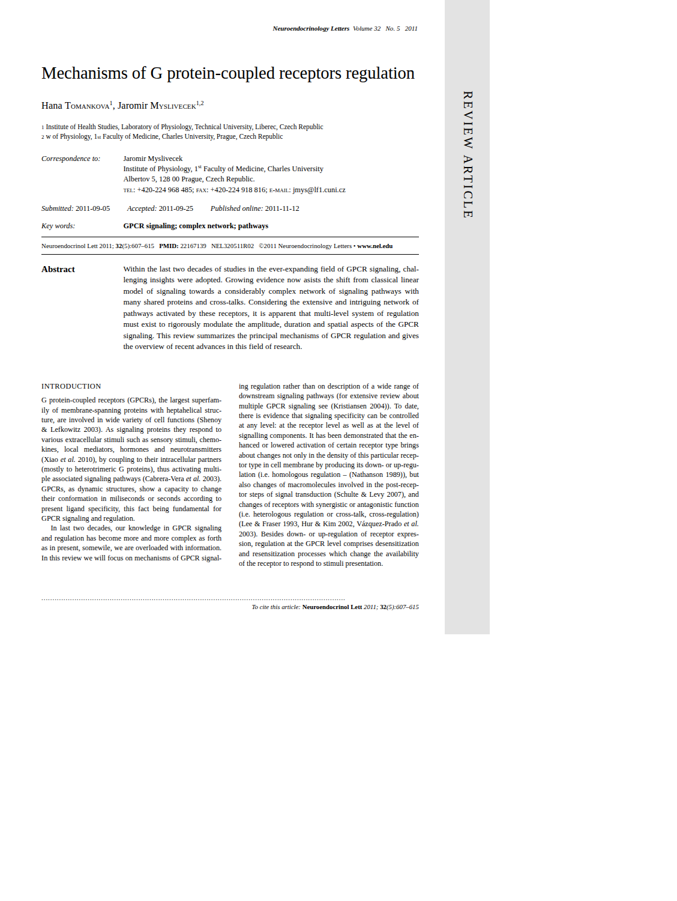REVIEW ARTICLE
Neuroendocrinology Letters Volume 32 No. 5 2011
Mechanisms of G protein-coupled receptors regulation
Hana Tomankova1, Jaromir Myslivecek1,2
1 Institute of Health Studies, Laboratory of Physiology, Technical University, Liberec, Czech Republic
2 w of Physiology, 1st Faculty of Medicine, Charles University, Prague, Czech Republic
Correspondence to:
Jaromir Myslivecek
Institute of Physiology, 1st Faculty of Medicine, Charles University
Albertov 5, 128 00 Prague, Czech Republic.
tel: +420-224 968 485; fax: +420-224 918 816; e-mail: jmys@lf1.cuni.cz
Submitted: 2011-09-05 Accepted: 2011-09-25 Published online: 2011-11-12
Key words: GPCR signaling; complex network; pathways
Neuroendocrinol Lett 2011; 32(5):607–615 PMID: 22167139 NEL320511R02 ©2011 Neuroendocrinology Letters • www.nel.edu
Abstract
Within the last two decades of studies in the ever-expanding field of GPCR signaling, challenging insights were adopted. Growing evidence now asists the shift from classical linear model of signaling towards a considerably complex network of signaling pathways with many shared proteins and cross-talks. Considering the extensive and intriguing network of pathways activated by these receptors, it is apparent that multi-level system of regulation must exist to rigorously modulate the amplitude, duration and spatial aspects of the GPCR signaling. This review summarizes the principal mechanisms of GPCR regulation and gives the overview of recent advances in this field of research.
INTRODUCTION
G protein-coupled receptors (GPCRs), the largest superfamily of membrane-spanning proteins with heptahelical structure, are involved in wide variety of cell functions (Shenoy & Lefkowitz 2003). As signaling proteins they respond to various extracellular stimuli such as sensory stimuli, chemokines, local mediators, hormones and neurotransmitters (Xiao et al. 2010), by coupling to their intracellular partners (mostly to heterotrimeric G proteins), thus activating multiple associated signaling pathways (Cabrera-Vera et al. 2003). GPCRs, as dynamic structures, show a capacity to change their conformation in miliseconds or seconds according to present ligand specificity, this fact being fundamental for GPCR signaling and regulation.
In last two decades, our knowledge in GPCR signaling and regulation has become more and more complex as forth as in present, somewile, we are overloaded with information. In this review we will focus on mechanisms of GPCR signaling regulation rather than on description of a wide range of downstream signaling pathways (for extensive review about multiple GPCR signaling see (Kristiansen 2004)). To date, there is evidence that signaling specificity can be controlled at any level: at the receptor level as well as at the level of signalling components. It has been demonstrated that the enhanced or lowered activation of certain receptor type brings about changes not only in the density of this particular receptor type in cell membrane by producing its down- or up-regulation (i.e. homologous regulation – (Nathanson 1989)), but also changes of macromolecules involved in the post-receptor steps of signal transduction (Schulte & Levy 2007), and changes of receptors with synergistic or antagonistic function (i.e. heterologous regulation or cross-talk, cross-regulation) (Lee & Fraser 1993, Hur & Kim 2002, Vázquez-Prado et al. 2003). Besides down- or up-regulation of receptor expression, regulation at the GPCR level comprises desensitization and resensitization processes which change the availability of the receptor to respond to stimuli presentation.
..........................................................................................................................................
To cite this article: Neuroendocrinol Lett 2011; 32(5):607–615